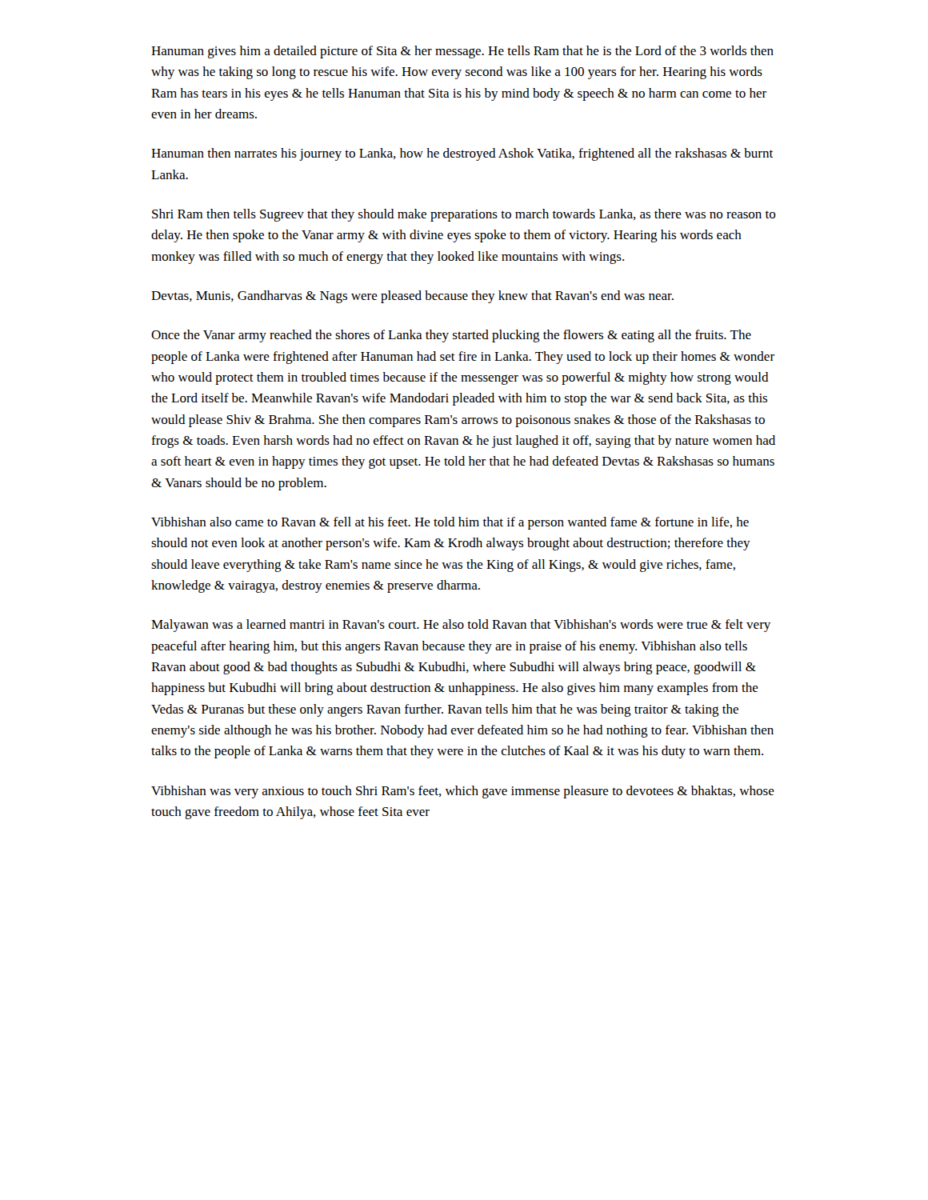Hanuman gives him a detailed picture of Sita & her message. He tells Ram that he is the Lord of the 3 worlds then why was he taking so long to rescue his wife. How every second was like a 100 years for her. Hearing his words Ram has tears in his eyes & he tells Hanuman that Sita is his by mind body & speech & no harm can come to her even in her dreams.
Hanuman then narrates his journey to Lanka, how he destroyed Ashok Vatika, frightened all the rakshasas & burnt Lanka.
Shri Ram then tells Sugreev that they should make preparations to march towards Lanka, as there was no reason to delay. He then spoke to the Vanar army & with divine eyes spoke to them of victory. Hearing his words each monkey was filled with so much of energy that they looked like mountains with wings.
Devtas, Munis, Gandharvas & Nags were pleased because they knew that Ravan's end was near.
Once the Vanar army reached the shores of Lanka they started plucking the flowers & eating all the fruits. The people of Lanka were frightened after Hanuman had set fire in Lanka. They used to lock up their homes & wonder who would protect them in troubled times because if the messenger was so powerful & mighty how strong would the Lord itself be. Meanwhile Ravan's wife Mandodari pleaded with him to stop the war & send back Sita, as this would please Shiv & Brahma. She then compares Ram's arrows to poisonous snakes & those of the Rakshasas to frogs & toads. Even harsh words had no effect on Ravan & he just laughed it off, saying that by nature women had a soft heart & even in happy times they got upset. He told her that he had defeated Devtas & Rakshasas so humans & Vanars should be no problem.
Vibhishan also came to Ravan & fell at his feet. He told him that if a person wanted fame & fortune in life, he should not even look at another person's wife. Kam & Krodh always brought about destruction; therefore they should leave everything & take Ram's name since he was the King of all Kings, & would give riches, fame, knowledge & vairagya, destroy enemies & preserve dharma.
Malyawan was a learned mantri in Ravan's court. He also told Ravan that Vibhishan's words were true & felt very peaceful after hearing him, but this angers Ravan because they are in praise of his enemy. Vibhishan also tells Ravan about good & bad thoughts as Subudhi & Kubudhi, where Subudhi will always bring peace, goodwill & happiness but Kubudhi will bring about destruction & unhappiness. He also gives him many examples from the Vedas & Puranas but these only angers Ravan further. Ravan tells him that he was being traitor & taking the enemy's side although he was his brother. Nobody had ever defeated him so he had nothing to fear. Vibhishan then talks to the people of Lanka & warns them that they were in the clutches of Kaal & it was his duty to warn them.
Vibhishan was very anxious to touch Shri Ram's feet, which gave immense pleasure to devotees & bhaktas, whose touch gave freedom to Ahilya, whose feet Sita ever